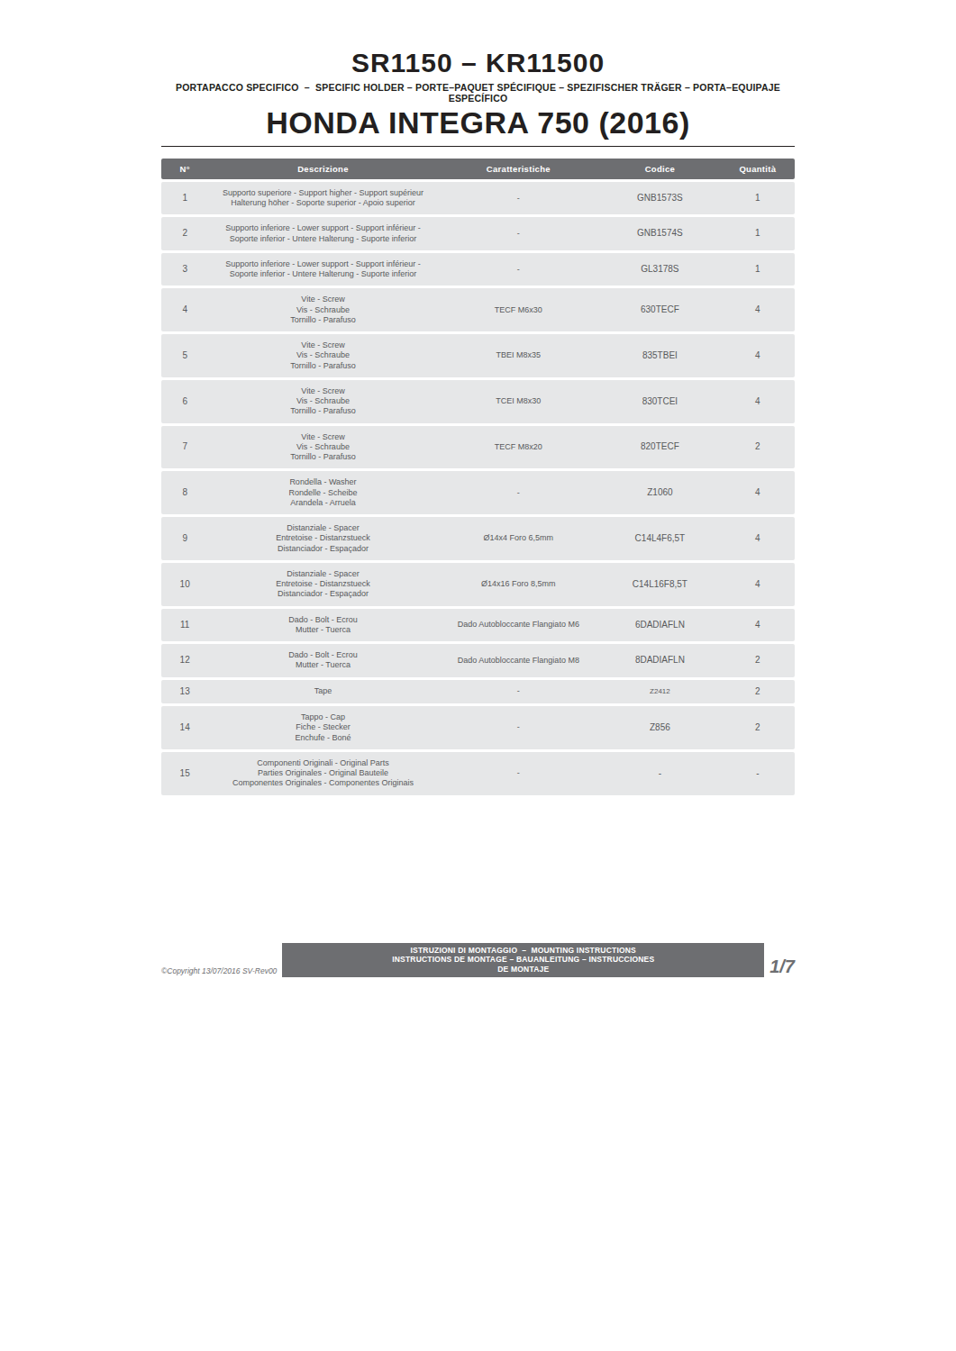SR1150 – KR11500
PORTAPACCO SPECIFICO – SPECIFIC HOLDER – PORTE–PAQUET SPÉCIFIQUE – SPEZIFISCHER TRÄGER – PORTA–EQUIPAJE ESPECÍFICO
HONDA INTEGRA 750 (2016)
| N° | Descrizione | Caratteristiche | Codice | Quantità |
| --- | --- | --- | --- | --- |
| 1 | Supporto superiore - Support higher - Support supérieur Halterung höher - Soporte superior - Apoio superior | - | GNB1573S | 1 |
| 2 | Supporto inferiore - Lower support - Support inférieur - Soporte inferior - Untere Halterung - Suporte inferior | - | GNB1574S | 1 |
| 3 | Supporto inferiore - Lower support - Support inférieur - Soporte inferior - Untere Halterung - Suporte inferior | - | GL3178S | 1 |
| 4 | Vite - Screw Vis - Schraube Tornillo - Parafuso | TECF M6x30 | 630TECF | 4 |
| 5 | Vite - Screw Vis - Schraube Tornillo - Parafuso | TBEI M8x35 | 835TBEI | 4 |
| 6 | Vite - Screw Vis - Schraube Tornillo - Parafuso | TCEI M8x30 | 830TCEI | 4 |
| 7 | Vite - Screw Vis - Schraube Tornillo - Parafuso | TECF M8x20 | 820TECF | 2 |
| 8 | Rondella - Washer Rondelle - Scheibe Arandela - Arruela | - | Z1060 | 4 |
| 9 | Distanziale - Spacer Entretoise - Distanzstueck Distanciador - Espaçador | Ø14x4 Foro 6,5mm | C14L4F6,5T | 4 |
| 10 | Distanziale - Spacer Entretoise - Distanzstueck Distanciador - Espaçador | Ø14x16 Foro 8,5mm | C14L16F8,5T | 4 |
| 11 | Dado - Bolt - Ecrou Mutter - Tuerca | Dado Autobloccante Flangiato M6 | 6DADIAFLN | 4 |
| 12 | Dado - Bolt - Ecrou Mutter - Tuerca | Dado Autobloccante Flangiato M8 | 8DADIAFLN | 2 |
| 13 | Tape | - | Z2412 | 2 |
| 14 | Tappo - Cap Fiche - Stecker Enchufe - Boné | - | Z856 | 2 |
| 15 | Componenti Originali - Original Parts Parties Originales - Original Bauteile Componentes Originales - Componentes Originais | - | - | - |
©Copyright 13/07/2016 SV-Rev00
ISTRUZIONI DI MONTAGGIO – MOUNTING INSTRUCTIONS
INSTRUCTIONS DE MONTAGE – BAUANLEITUNG – INSTRUCCIONES
DE MONTAJE
1/7